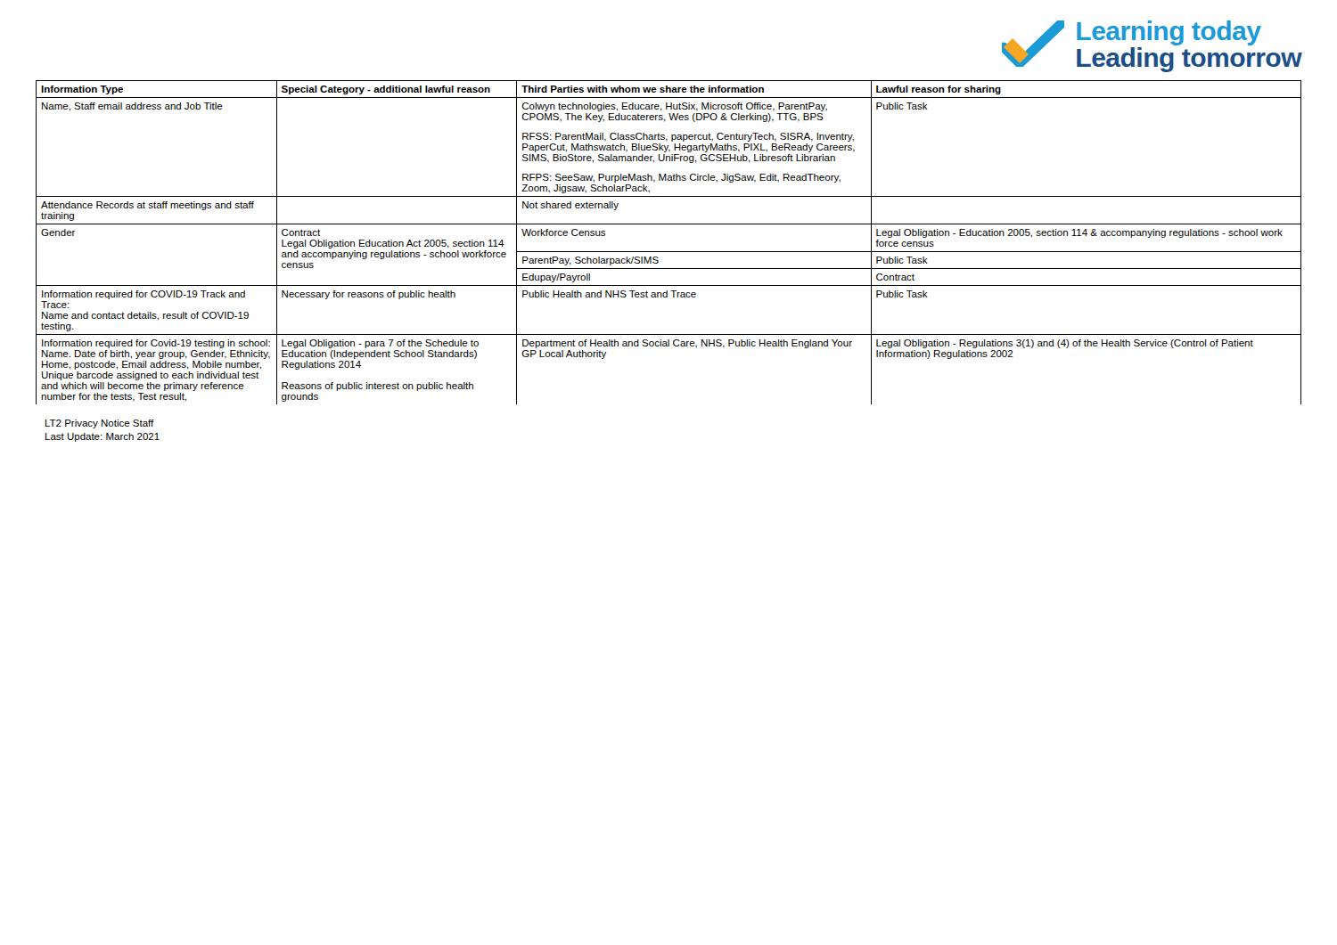Learning today
Leading tomorrow
| Information Type | Special Category - additional lawful reason | Third Parties with whom we share the information | Lawful reason for sharing |
| --- | --- | --- | --- |
| Name, Staff email address and Job Title | | Colwyn technologies, Educare, HutSix, Microsoft Office, ParentPay, CPOMS, The Key, Educaterers, Wes (DPO & Clerking), TTG, BPS RFSS: ParentMail, ClassCharts, papercut, CenturyTech, SISRA, Inventry, PaperCut, Mathswatch, BlueSky, HegartyMaths, PIXL, BeReady Careers, SIMS, BioStore, Salamander, UniFrog, GCSEHub, Libresoft Librarian RFPS: SeeSaw, PurpleMash, Maths Circle, JigSaw, Edit, ReadTheory, Zoom, Jigsaw, ScholarPack, | Public Task |
| Attendance Records at staff meetings and staff training | | Not shared externally | |
| Gender | Contract Legal Obligation Education Act 2005, section 114 and accompanying regulations - school workforce census | Workforce Census | Legal Obligation - Education 2005, section 114 & accompanying regulations - school work force census |
| ParentPay, Scholarpack/SIMS | Public Task |
| Edupay/Payroll | Contract |
| Information required for COVID-19 Track and Trace: Name and contact details, result of COVID-19 testing. | Necessary for reasons of public health | Public Health and NHS Test and Trace | Public Task |
| Information required for Covid-19 testing in school: Name. Date of birth, year group, Gender, Ethnicity, Home, postcode, Email address, Mobile number, Unique barcode assigned to each individual test and which will become the primary reference number for the tests, Test result, | Legal Obligation - para 7 of the Schedule to Education (Independent School Standards) Regulations 2014 Reasons of public interest on public health grounds | Department of Health and Social Care, NHS, Public Health England Your GP Local Authority | Legal Obligation - Regulations 3(1) and (4) of the Health Service (Control of Patient Information) Regulations 2002 |
LT2 Privacy Notice Staff
Last Update: March 2021